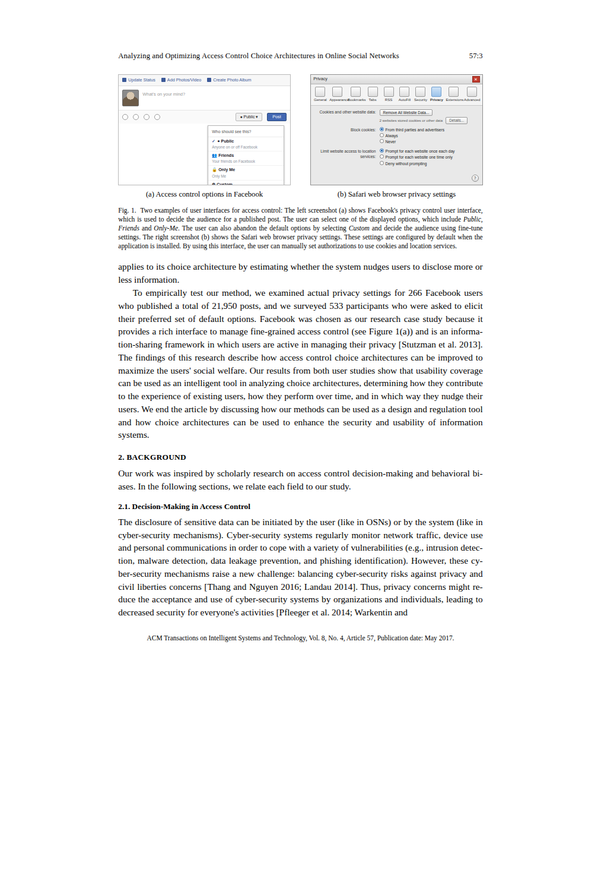Analyzing and Optimizing Access Control Choice Architectures in Online Social Networks57:3
Update Status Add Photos/Video Create Photo Album
What's on your mind?
● Public ▾ Post
Who should see this?
✓● Public
Anyone on or off Facebook
👥 Friends
Your friends on Facebook
🔒 Only Me
Only Me
⚙ Custom
Privacy ✕
General
Appearance
Bookmarks
Tabs
RSS
AutoFill
Security
Privacy
Extensions
Advanced
Cookies and other website data:
Remove All Website Data...
2 websites stored cookies or other data Details...
Block cookies:
From third parties and advertisers Always Never
Limit website access to location services:
Prompt for each website once each day Prompt for each website one time only Deny without prompting
?
(a) Access control options in Facebook
(b) Safari web browser privacy settings
Fig. 1. Two examples of user interfaces for access control: The left screenshot (a) shows Facebook's privacy control user interface, which is used to decide the audience for a published post. The user can select one of the displayed options, which include Public, Friends and Only-Me. The user can also abandon the default options by selecting Custom and decide the audience using fine-tune settings. The right screenshot (b) shows the Safari web browser privacy settings. These settings are configured by default when the application is installed. By using this interface, the user can manually set authorizations to use cookies and location services.
applies to its choice architecture by estimating whether the system nudges users to disclose more or less information.
To empirically test our method, we examined actual privacy settings for 266 Facebook users who published a total of 21,950 posts, and we surveyed 533 participants who were asked to elicit their preferred set of default options. Facebook was chosen as our research case study because it provides a rich interface to manage fine-grained access control (see Figure 1(a)) and is an information-sharing framework in which users are active in managing their privacy [Stutzman et al. 2013]. The findings of this research describe how access control choice architectures can be improved to maximize the users' social welfare. Our results from both user studies show that usability coverage can be used as an intelligent tool in analyzing choice architectures, determining how they contribute to the experience of existing users, how they perform over time, and in which way they nudge their users. We end the article by discussing how our methods can be used as a design and regulation tool and how choice architectures can be used to enhance the security and usability of information systems.
2. Background
Our work was inspired by scholarly research on access control decision-making and behavioral biases. In the following sections, we relate each field to our study.
2.1. Decision-Making in Access Control
The disclosure of sensitive data can be initiated by the user (like in OSNs) or by the system (like in cyber-security mechanisms). Cyber-security systems regularly monitor network traffic, device use and personal communications in order to cope with a variety of vulnerabilities (e.g., intrusion detection, malware detection, data leakage prevention, and phishing identification). However, these cyber-security mechanisms raise a new challenge: balancing cyber-security risks against privacy and civil liberties concerns [Thang and Nguyen 2016; Landau 2014]. Thus, privacy concerns might reduce the acceptance and use of cyber-security systems by organizations and individuals, leading to decreased security for everyone's activities [Pfleeger et al. 2014; Warkentin and
ACM Transactions on Intelligent Systems and Technology, Vol. 8, No. 4, Article 57, Publication date: May 2017.